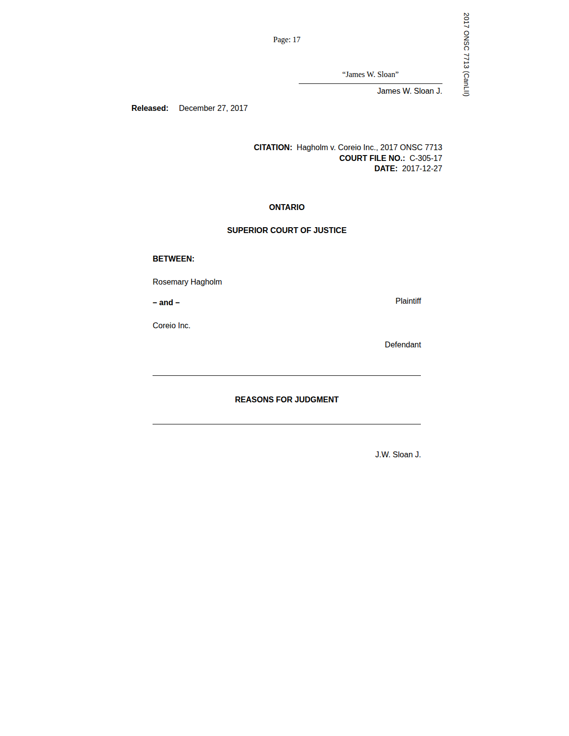2017 ONSC 7713 (CanLII)
Page: 17
“James W. Sloan”
James W. Sloan J.
Released: December 27, 2017
CITATION: Hagholm v. Coreio Inc., 2017 ONSC 7713
COURT FILE NO.: C-305-17
DATE: 2017-12-27
ONTARIO
SUPERIOR COURT OF JUSTICE
BETWEEN:
Rosemary Hagholm
Plaintiff
– and –
Coreio Inc.
Defendant
REASONS FOR JUDGMENT
J.W. Sloan J.